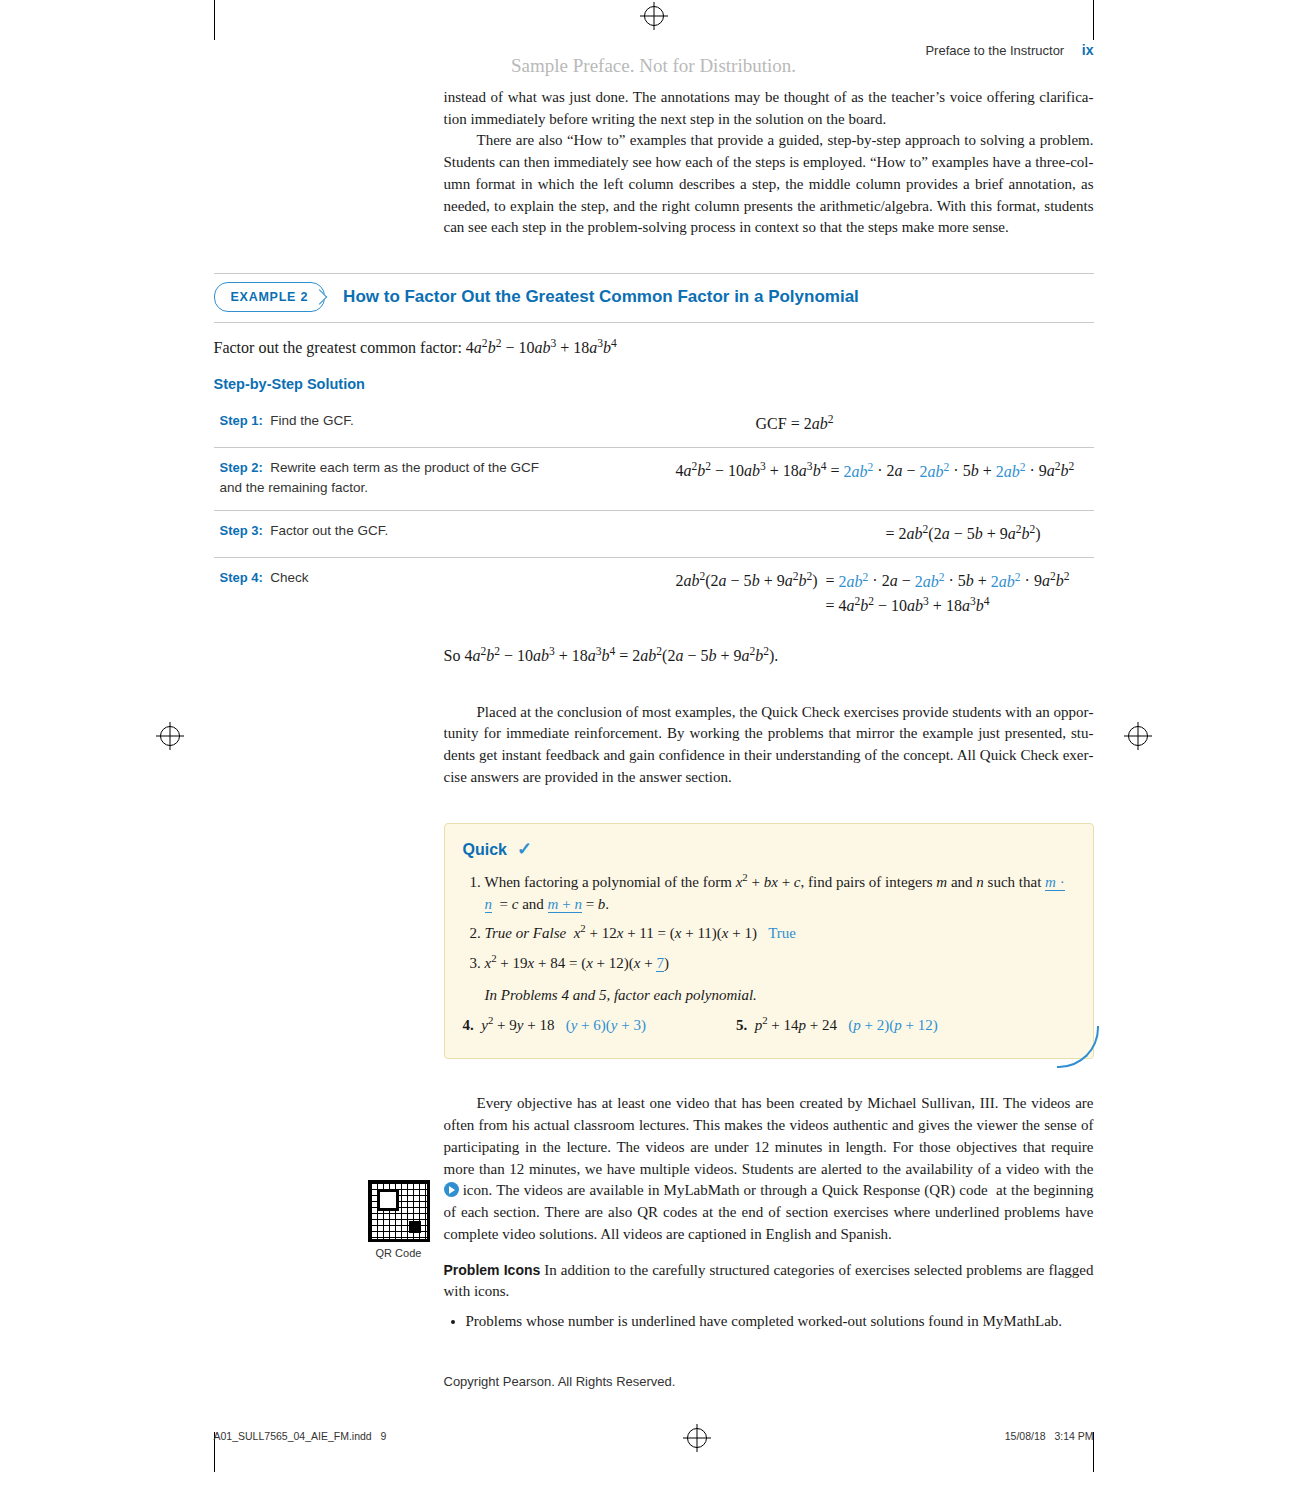Sample Preface. Not for Distribution.
Preface to the Instructor ix
instead of what was just done. The annotations may be thought of as the teacher’s voice offering clarification immediately before writing the next step in the solution on the board.
There are also “How to” examples that provide a guided, step-by-step approach to solving a problem. Students can then immediately see how each of the steps is employed. “How to” examples have a three-column format in which the left column describes a step, the middle column provides a brief annotation, as needed, to explain the step, and the right column presents the arithmetic/algebra. With this format, students can see each step in the problem-solving process in context so that the steps make more sense.
EXAMPLE 2 How to Factor Out the Greatest Common Factor in a Polynomial
Factor out the greatest common factor: 4a2b2 − 10ab3 + 18a3b4
Step-by-Step Solution
| Step 1: Find the GCF. | GCF = 2 ab 2 |
| Step 2: Rewrite each term as the product of the GCF and the remaining factor. | 4 a 2 b 2 − 10 ab 3 + 18 a 3 b 4 = 2 ab 2 · 2 a − 2 ab 2 · 5 b + 2 ab 2 · 9 a 2 b 2 |
| Step 3: Factor out the GCF. | = 2 ab 2 (2 a − 5 b + 9 a 2 b 2 ) |
| Step 4: Check | 2 ab 2 (2 a − 5 b + 9 a 2 b 2 ) = 2 ab 2 · 2 a − 2 ab 2 · 5 b + 2 ab 2 · 9 a 2 b 2 = 4 a 2 b 2 − 10 ab 3 + 18 a 3 b 4 |
So 4a2b2 − 10ab3 + 18a3b4 = 2ab2(2a − 5b + 9a2b2).
Placed at the conclusion of most examples, the Quick Check exercises provide students with an opportunity for immediate reinforcement. By working the problems that mirror the example just presented, students get instant feedback and gain confidence in their understanding of the concept. All Quick Check exercise answers are provided in the answer section.
Quick ✓
When factoring a polynomial of the form x2 + bx + c, find pairs of integers m and n such that m · n = c and m + n = b.
True or False x2 + 12x + 11 = (x + 11)(x + 1) True
x2 + 19x + 84 = (x + 12)(x + 7)
In Problems 4 and 5, factor each polynomial.
4. y2 + 9y + 18 (y + 6)(y + 3)
5. p2 + 14p + 24 (p + 2)(p + 12)
Every objective has at least one video that has been created by Michael Sullivan, III. The videos are often from his actual classroom lectures. This makes the videos authentic and gives the viewer the sense of participating in the lecture. The videos are under 12 minutes in length. For those objectives that require more than 12 minutes, we have multiple videos. Students are alerted to the availability of a video with the icon. The videos are available in MyLabMath or through a Quick Response (QR) code at the beginning of each section. There are also QR codes at the end of section exercises where underlined problems have complete video solutions. All videos are captioned in English and Spanish.
Problem Icons In addition to the carefully structured categories of exercises selected problems are flagged with icons.
Problems whose number is underlined have completed worked-out solutions found in MyMathLab.
QR Code
Copyright Pearson. All Rights Reserved.
A01_SULL7565_04_AIE_FM.indd 9
15/08/18 3:14 PM